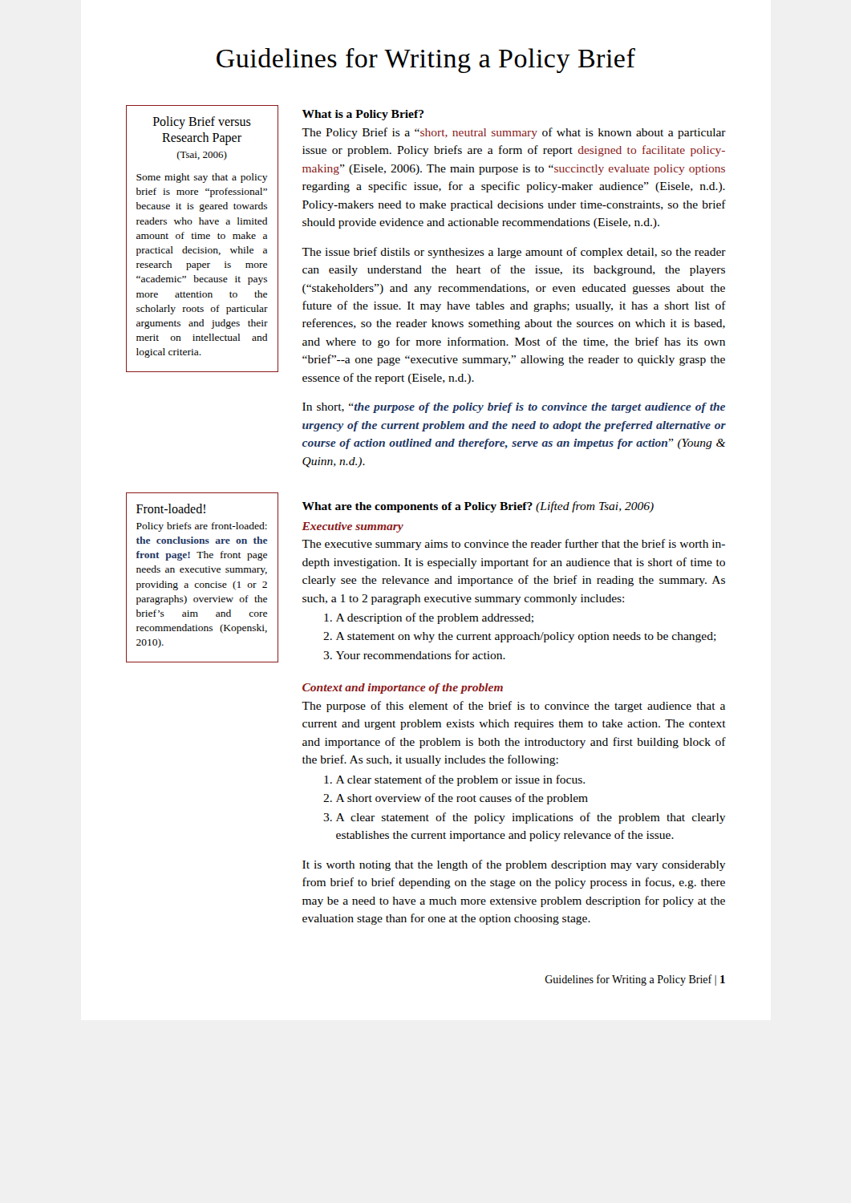Guidelines for Writing a Policy Brief
Policy Brief versus Research Paper
(Tsai, 2006)
Some might say that a policy brief is more “professional” because it is geared towards readers who have a limited amount of time to make a practical decision, while a research paper is more “academic” because it pays more attention to the scholarly roots of particular arguments and judges their merit on intellectual and logical criteria.
Front-loaded!
Policy briefs are front-loaded: the conclusions are on the front page! The front page needs an executive summary, providing a concise (1 or 2 paragraphs) overview of the brief’s aim and core recommendations (Kopenski, 2010).
What is a Policy Brief?
The Policy Brief is a “short, neutral summary of what is known about a particular issue or problem. Policy briefs are a form of report designed to facilitate policy-making” (Eisele, 2006). The main purpose is to “succinctly evaluate policy options regarding a specific issue, for a specific policy-maker audience” (Eisele, n.d.). Policy-makers need to make practical decisions under time-constraints, so the brief should provide evidence and actionable recommendations (Eisele, n.d.).
The issue brief distils or synthesizes a large amount of complex detail, so the reader can easily understand the heart of the issue, its background, the players (“stakeholders”) and any recommendations, or even educated guesses about the future of the issue. It may have tables and graphs; usually, it has a short list of references, so the reader knows something about the sources on which it is based, and where to go for more information. Most of the time, the brief has its own “brief”--a one page “executive summary,” allowing the reader to quickly grasp the essence of the report (Eisele, n.d.).
In short, “the purpose of the policy brief is to convince the target audience of the urgency of the current problem and the need to adopt the preferred alternative or course of action outlined and therefore, serve as an impetus for action” (Young & Quinn, n.d.).
What are the components of a Policy Brief? (Lifted from Tsai, 2006)
Executive summary
The executive summary aims to convince the reader further that the brief is worth in-depth investigation. It is especially important for an audience that is short of time to clearly see the relevance and importance of the brief in reading the summary. As such, a 1 to 2 paragraph executive summary commonly includes:
A description of the problem addressed;
A statement on why the current approach/policy option needs to be changed;
Your recommendations for action.
Context and importance of the problem
The purpose of this element of the brief is to convince the target audience that a current and urgent problem exists which requires them to take action. The context and importance of the problem is both the introductory and first building block of the brief. As such, it usually includes the following:
A clear statement of the problem or issue in focus.
A short overview of the root causes of the problem
A clear statement of the policy implications of the problem that clearly establishes the current importance and policy relevance of the issue.
It is worth noting that the length of the problem description may vary considerably from brief to brief depending on the stage on the policy process in focus, e.g. there may be a need to have a much more extensive problem description for policy at the evaluation stage than for one at the option choosing stage.
Guidelines for Writing a Policy Brief | 1